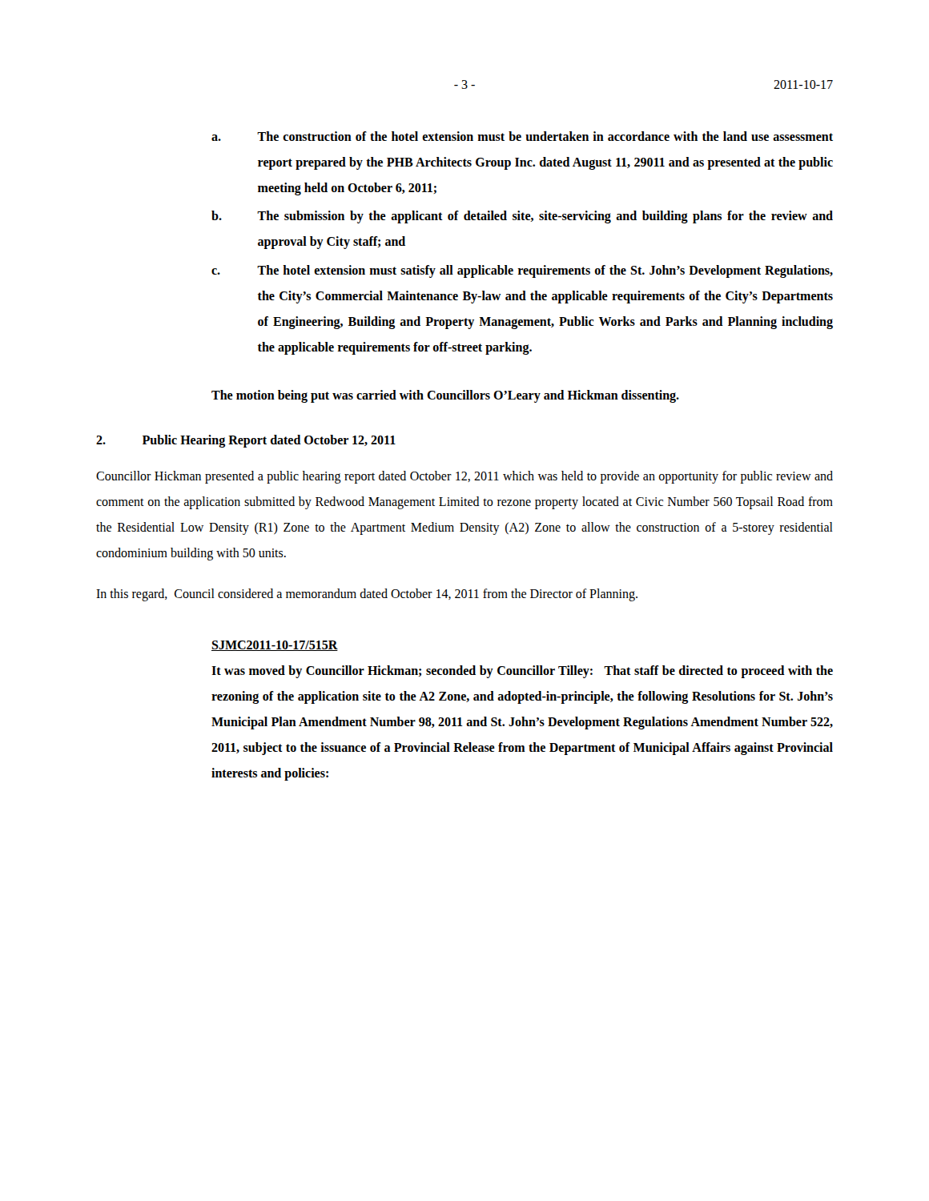- 3 - 2011-10-17
a. The construction of the hotel extension must be undertaken in accordance with the land use assessment report prepared by the PHB Architects Group Inc. dated August 11, 29011 and as presented at the public meeting held on October 6, 2011;
b. The submission by the applicant of detailed site, site-servicing and building plans for the review and approval by City staff; and
c. The hotel extension must satisfy all applicable requirements of the St. John’s Development Regulations, the City’s Commercial Maintenance By-law and the applicable requirements of the City’s Departments of Engineering, Building and Property Management, Public Works and Parks and Planning including the applicable requirements for off-street parking.
The motion being put was carried with Councillors O’Leary and Hickman dissenting.
2. Public Hearing Report dated October 12, 2011
Councillor Hickman presented a public hearing report dated October 12, 2011 which was held to provide an opportunity for public review and comment on the application submitted by Redwood Management Limited to rezone property located at Civic Number 560 Topsail Road from the Residential Low Density (R1) Zone to the Apartment Medium Density (A2) Zone to allow the construction of a 5-storey residential condominium building with 50 units.
In this regard, Council considered a memorandum dated October 14, 2011 from the Director of Planning.
SJMC2011-10-17/515R
It was moved by Councillor Hickman; seconded by Councillor Tilley: That staff be directed to proceed with the rezoning of the application site to the A2 Zone, and adopted-in-principle, the following Resolutions for St. John’s Municipal Plan Amendment Number 98, 2011 and St. John’s Development Regulations Amendment Number 522, 2011, subject to the issuance of a Provincial Release from the Department of Municipal Affairs against Provincial interests and policies: